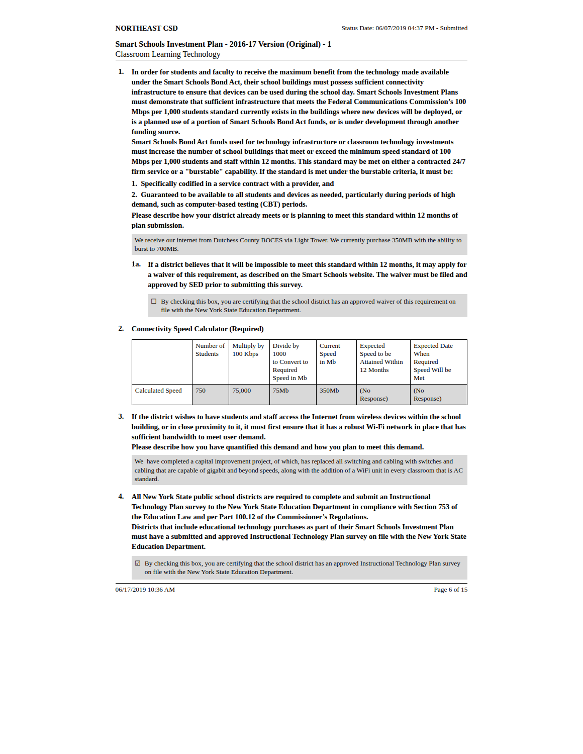NORTHEAST CSD
Status Date: 06/07/2019 04:37 PM - Submitted
Smart Schools Investment Plan - 2016-17 Version (Original) - 1
Classroom Learning Technology
1.
In order for students and faculty to receive the maximum benefit from the technology made available under the Smart Schools Bond Act, their school buildings must possess sufficient connectivity infrastructure to ensure that devices can be used during the school day. Smart Schools Investment Plans must demonstrate that sufficient infrastructure that meets the Federal Communications Commission’s 100 Mbps per 1,000 students standard currently exists in the buildings where new devices will be deployed, or is a planned use of a portion of Smart Schools Bond Act funds, or is under development through another funding source.
Smart Schools Bond Act funds used for technology infrastructure or classroom technology investments must increase the number of school buildings that meet or exceed the minimum speed standard of 100 Mbps per 1,000 students and staff within 12 months. This standard may be met on either a contracted 24/7 firm service or a "burstable" capability. If the standard is met under the burstable criteria, it must be:
1. Specifically codified in a service contract with a provider, and
2. Guaranteed to be available to all students and devices as needed, particularly during periods of high demand, such as computer-based testing (CBT) periods.
Please describe how your district already meets or is planning to meet this standard within 12 months of plan submission.
We receive our internet from Dutchess County BOCES via Light Tower. We currently purchase 350MB with the ability to burst to 700MB.
1a.
If a district believes that it will be impossible to meet this standard within 12 months, it may apply for a waiver of this requirement, as described on the Smart Schools website. The waiver must be filed and approved by SED prior to submitting this survey.
☐ By checking this box, you are certifying that the school district has an approved waiver of this requirement on file with the New York State Education Department.
2.
Connectivity Speed Calculator (Required)
| | Number of Students | Multiply by 100 Kbps | Divide by 1000 to Convert to Required Speed in Mb | Current Speed in Mb | Expected Speed to be Attained Within 12 Months | Expected Date When Required Speed Will be Met |
| --- | --- | --- | --- | --- | --- | --- |
| Calculated Speed | 750 | 75,000 | 75Mb | 350Mb | (No Response) | (No Response) |
3.
If the district wishes to have students and staff access the Internet from wireless devices within the school building, or in close proximity to it, it must first ensure that it has a robust Wi-Fi network in place that has sufficient bandwidth to meet user demand.
Please describe how you have quantified this demand and how you plan to meet this demand.
We have completed a capital improvement project, of which, has replaced all switching and cabling with switches and cabling that are capable of gigabit and beyond speeds, along with the addition of a WiFi unit in every classroom that is AC standard.
4.
All New York State public school districts are required to complete and submit an Instructional Technology Plan survey to the New York State Education Department in compliance with Section 753 of the Education Law and per Part 100.12 of the Commissioner’s Regulations.
Districts that include educational technology purchases as part of their Smart Schools Investment Plan must have a submitted and approved Instructional Technology Plan survey on file with the New York State Education Department.
☑ By checking this box, you are certifying that the school district has an approved Instructional Technology Plan survey on file with the New York State Education Department.
06/17/2019 10:36 AM
Page 6 of 15